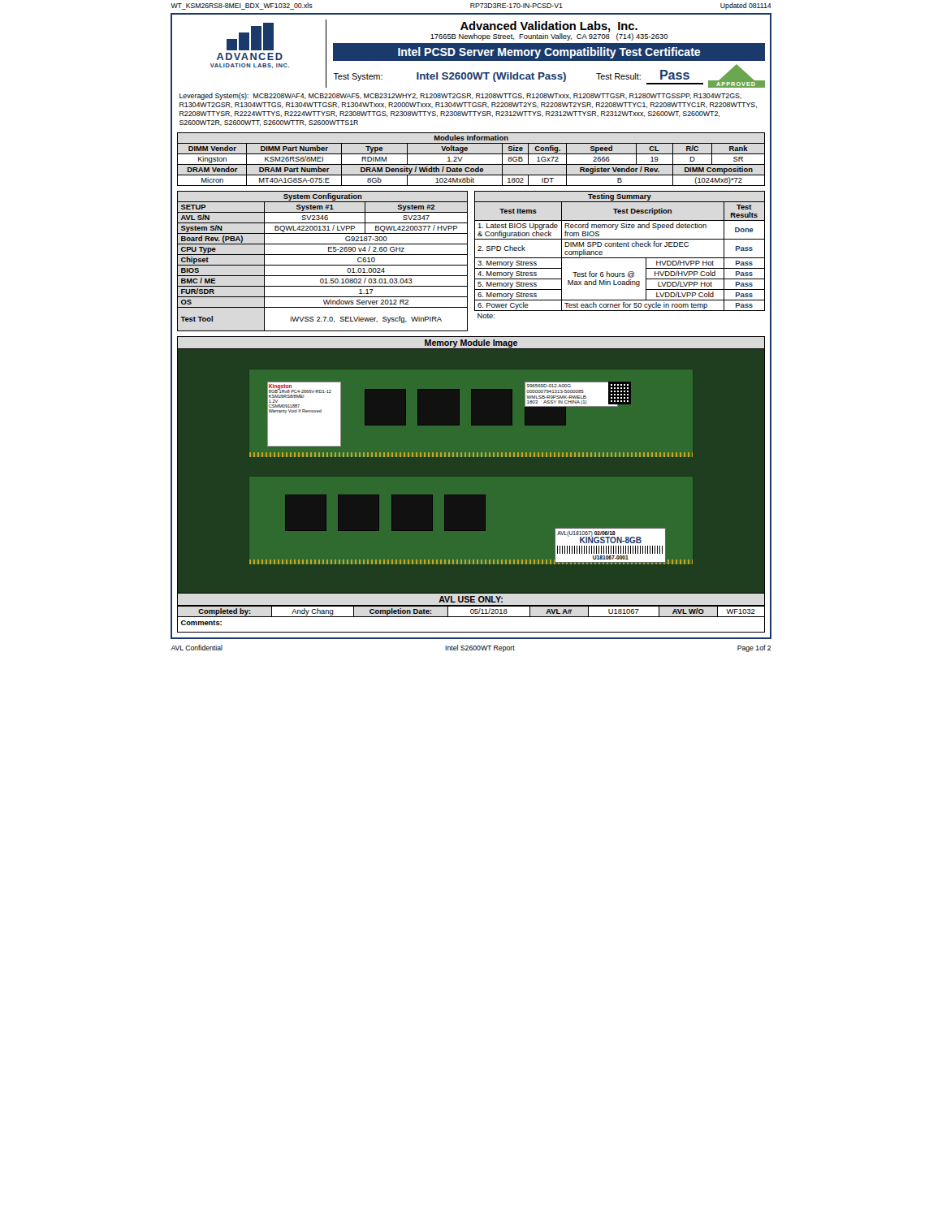WT_KSM26RS8-8MEI_BDX_WF1032_00.xls
RP73D3RE-170-IN-PCSD-V1
Updated 081114
ADVANCED VALIDATION LABS, INC.
Advanced Validation Labs, Inc.
17665B Newhope Street, Fountain Valley, CA 92708 (714) 435-2630
Intel PCSD Server Memory Compatibility Test Certificate
Test System:
Intel S2600WT (Wildcat Pass)
Test Result:
Pass
APPROVED
Leveraged System(s): MCB2208WAF4, MCB2208WAF5, MCB2312WHY2, R1208WT2GSR, R1208WTTGS, R1208WTxxx, R1208WTTGSR, R1280WTTGSSPP, R1304WT2GS, R1304WT2GSR, R1304WTTGS, R1304WTTGSR, R1304WTxxx, R2000WTxxx, R1304WTTGSR, R2208WT2YS, R2208WT2YSR, R2208WTTYC1, R2208WTTYC1R, R2208WTTYS, R2208WTTYSR, R2224WTTYS, R2224WTTYSR, R2308WTTGS, R2308WTTYS, R2308WTTYSR, R2312WTTYS, R2312WTTYSR, R2312WTxxx, S2600WT, S2600WT2, S2600WT2R, S2600WTT, S2600WTTR, S2600WTTS1R
| Modules Information |
| DIMM Vendor | DIMM Part Number | Type | Voltage | Size | Config. | Speed | CL | R/C | Rank |
| Kingston | KSM26RS8/8MEI | RDIMM | 1.2V | 8GB | 1Gx72 | 2666 | 19 | D | SR |
| DRAM Vendor | DRAM Part Number | DRAM Density / Width / Date Code | | Register Vendor / Rev. | DIMM Composition |
| Micron | MT40A1G8SA-075:E | 8Gb | 1024Mx8bit | 1802 | IDT | B | (1024Mx8)*72 |
| System Configuration |
| SETUP | System #1 | System #2 |
| AVL S/N | SV2346 | SV2347 |
| System S/N | BQWL42200131 / LVPP | BQWL42200377 / HVPP |
| Board Rev. (PBA) | G92187-300 |
| CPU Type | E5-2690 v4 / 2.60 GHz |
| Chipset | C610 |
| BIOS | 01.01.0024 |
| BMC / ME | 01.50.10802 / 03.01.03.043 |
| FUR/SDR | 1.17 |
| OS | Windows Server 2012 R2 |
| Test Tool | iWVSS 2.7.0, SELViewer, Syscfg, WinPIRA |
| Testing Summary |
| Test Items | Test Description | Test Results |
| 1. Latest BIOS Upgrade & Configuration check | Record memory Size and Speed detection from BIOS | Done |
| 2. SPD Check | DIMM SPD content check for JEDEC compliance | Pass |
| 3. Memory Stress | Test for 6 hours @ Max and Min Loading | HVDD/HVPP Hot | Pass |
| 4. Memory Stress | HVDD/HVPP Cold | Pass |
| 5. Memory Stress | LVDD/LVPP Hot | Pass |
| 6. Memory Stress | LVDD/LVPP Cold | Pass |
| 6. Power Cycle | Test each corner for 50 cycle in room temp | Pass |
| Note: |
Memory Module Image
Kingston
8GB 1Rx8 PC4-2666V-RD1-12
KSM26RS8/8MEI
1.2V
CSMM0911887
Warranty Void If Removed
996569D-012.A00G
0000007941313-5000085
WMLSB-R9PSMK-RWELB
1803 ASSY IN CHINA (1)
AVL(U181067) 02/06/18
KINGSTON-8GB
U181067-0001
AVL USE ONLY:
| Completed by: | Andy Chang | Completion Date: | 05/11/2018 | AVL A# | U181067 | AVL W/O | WF1032 |
Comments:
AVL Confidential
Intel S2600WT Report
Page 1of 2